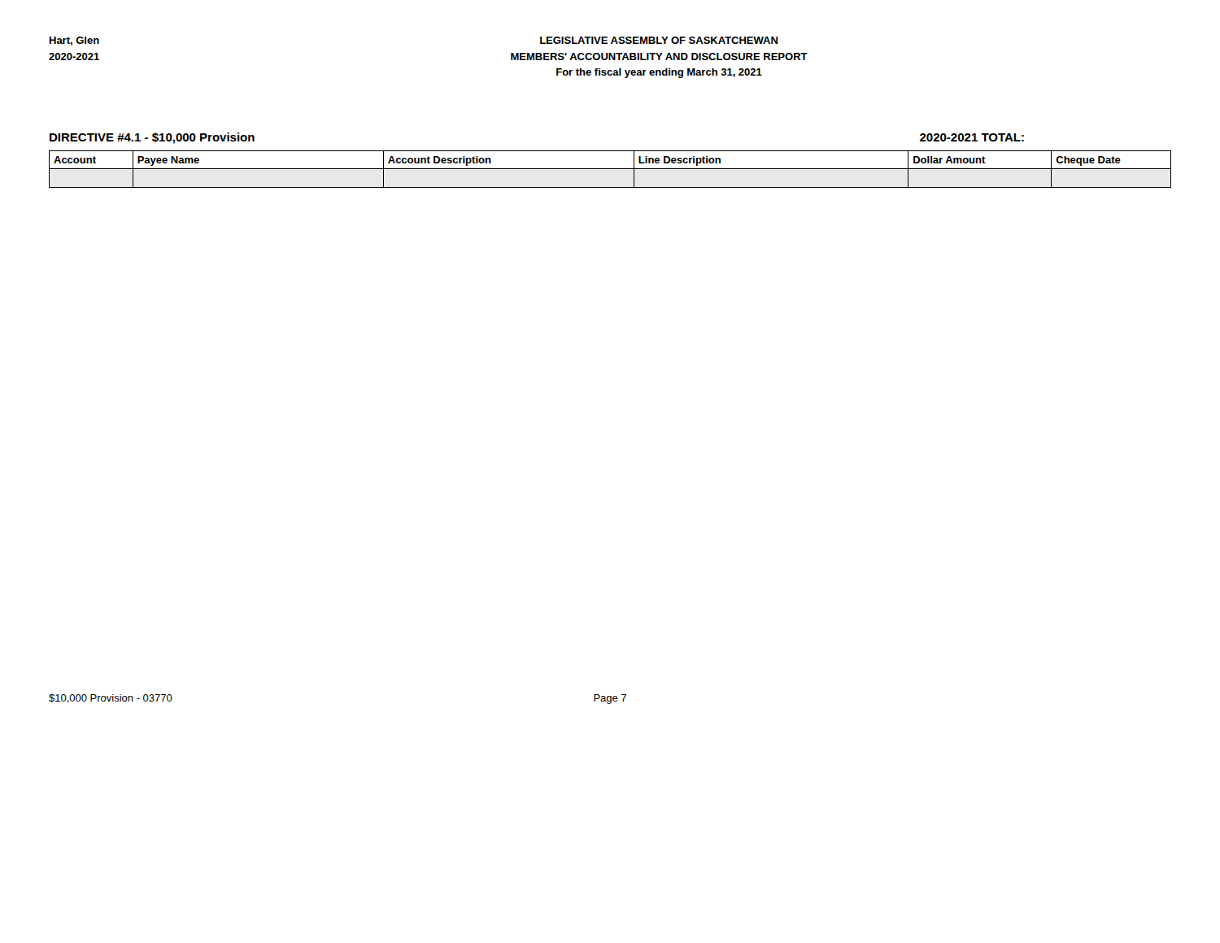Hart, Glen
2020-2021
LEGISLATIVE ASSEMBLY OF SASKATCHEWAN
MEMBERS' ACCOUNTABILITY AND DISCLOSURE REPORT
For the fiscal year ending March 31, 2021
DIRECTIVE #4.1 - $10,000 Provision
2020-2021 TOTAL:
| Account | Payee Name | Account Description | Line Description | Dollar Amount | Cheque Date |
| --- | --- | --- | --- | --- | --- |
$10,000 Provision - 03770
Page 7